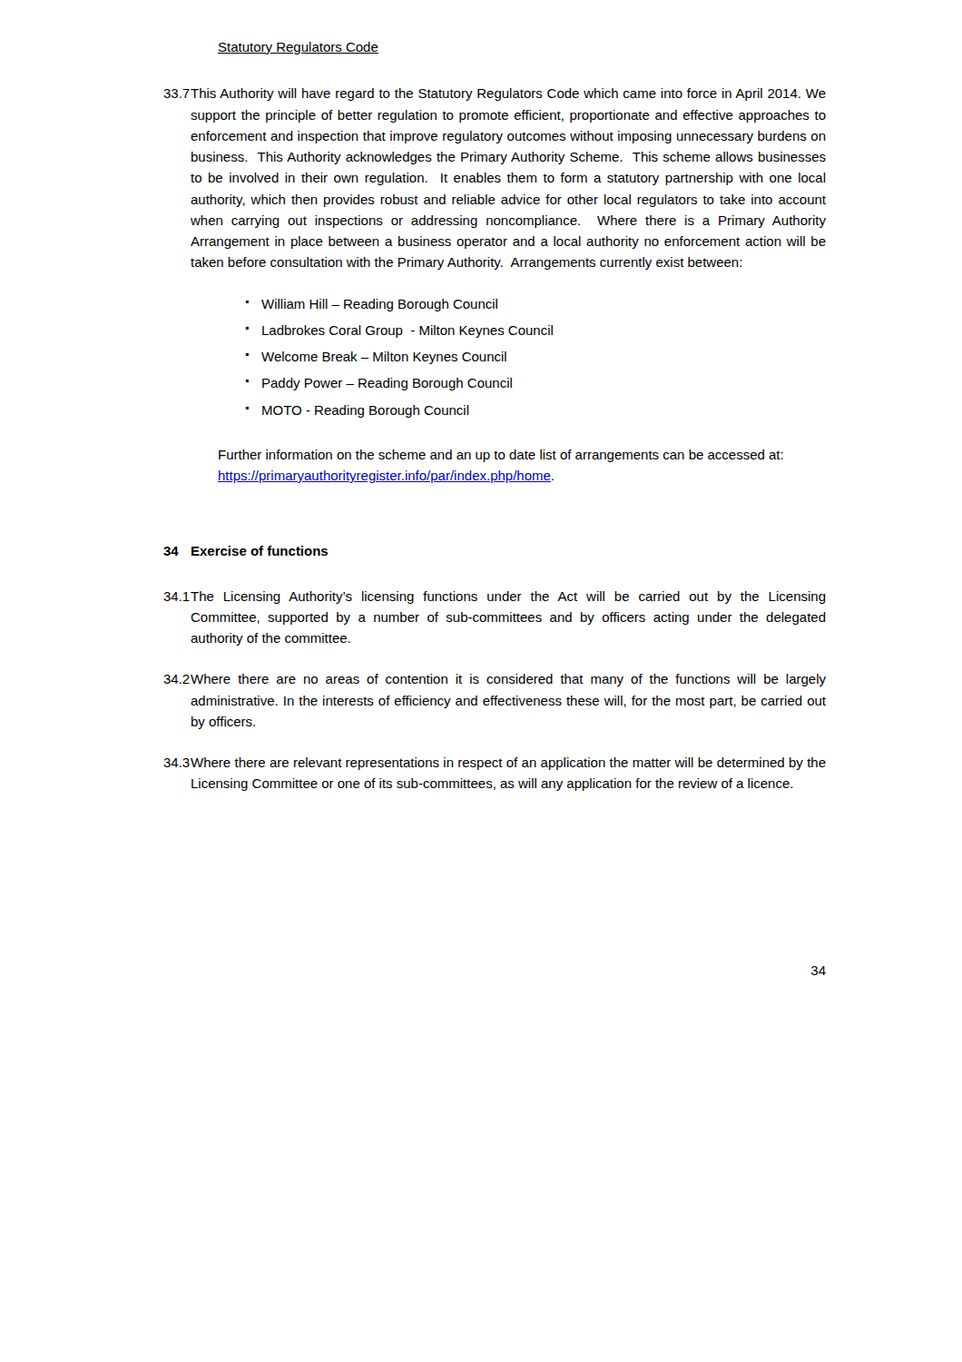Statutory Regulators Code
33.7
This Authority will have regard to the Statutory Regulators Code which came into force in April 2014. We support the principle of better regulation to promote efficient, proportionate and effective approaches to enforcement and inspection that improve regulatory outcomes without imposing unnecessary burdens on business. This Authority acknowledges the Primary Authority Scheme. This scheme allows businesses to be involved in their own regulation. It enables them to form a statutory partnership with one local authority, which then provides robust and reliable advice for other local regulators to take into account when carrying out inspections or addressing noncompliance. Where there is a Primary Authority Arrangement in place between a business operator and a local authority no enforcement action will be taken before consultation with the Primary Authority. Arrangements currently exist between:
William Hill – Reading Borough Council
Ladbrokes Coral Group - Milton Keynes Council
Welcome Break – Milton Keynes Council
Paddy Power – Reading Borough Council
MOTO - Reading Borough Council
Further information on the scheme and an up to date list of arrangements can be accessed at:
https://primaryauthorityregister.info/par/index.php/home.
34 Exercise of functions
34.1
The Licensing Authority’s licensing functions under the Act will be carried out by the Licensing Committee, supported by a number of sub-committees and by officers acting under the delegated authority of the committee.
34.2
Where there are no areas of contention it is considered that many of the functions will be largely administrative. In the interests of efficiency and effectiveness these will, for the most part, be carried out by officers.
34.3
Where there are relevant representations in respect of an application the matter will be determined by the Licensing Committee or one of its sub-committees, as will any application for the review of a licence.
34